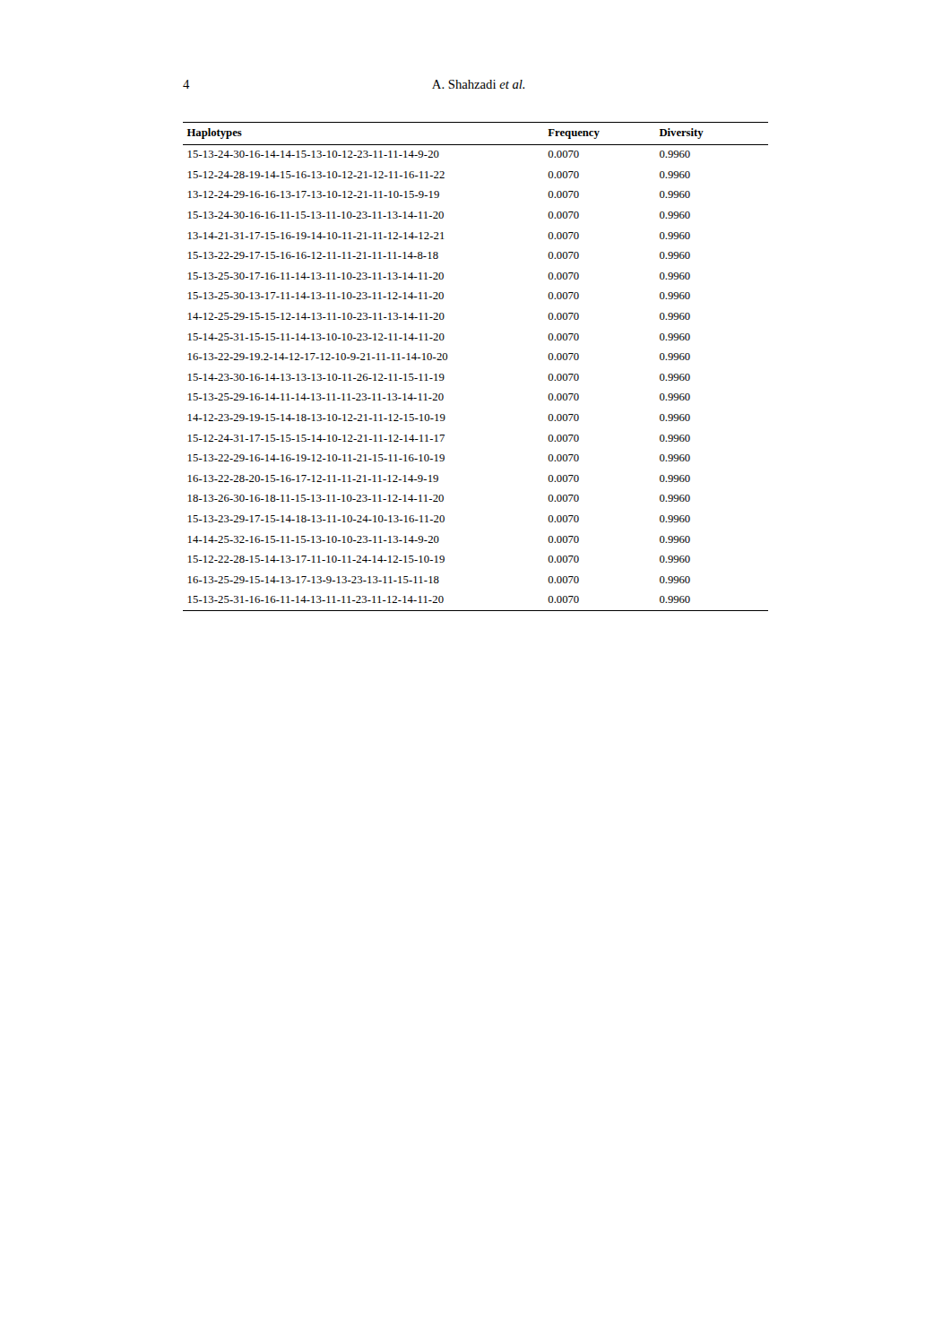4 A. Shahzadi et al.
| Haplotypes | Frequency | Diversity |
| --- | --- | --- |
| 15-13-24-30-16-14-14-15-13-10-12-23-11-11-14-9-20 | 0.0070 | 0.9960 |
| 15-12-24-28-19-14-15-16-13-10-12-21-12-11-16-11-22 | 0.0070 | 0.9960 |
| 13-12-24-29-16-16-13-17-13-10-12-21-11-10-15-9-19 | 0.0070 | 0.9960 |
| 15-13-24-30-16-16-11-15-13-11-10-23-11-13-14-11-20 | 0.0070 | 0.9960 |
| 13-14-21-31-17-15-16-19-14-10-11-21-11-12-14-12-21 | 0.0070 | 0.9960 |
| 15-13-22-29-17-15-16-16-12-11-11-21-11-11-14-8-18 | 0.0070 | 0.9960 |
| 15-13-25-30-17-16-11-14-13-11-10-23-11-13-14-11-20 | 0.0070 | 0.9960 |
| 15-13-25-30-13-17-11-14-13-11-10-23-11-12-14-11-20 | 0.0070 | 0.9960 |
| 14-12-25-29-15-15-12-14-13-11-10-23-11-13-14-11-20 | 0.0070 | 0.9960 |
| 15-14-25-31-15-15-11-14-13-10-10-23-12-11-14-11-20 | 0.0070 | 0.9960 |
| 16-13-22-29-19.2-14-12-17-12-10-9-21-11-11-14-10-20 | 0.0070 | 0.9960 |
| 15-14-23-30-16-14-13-13-13-10-11-26-12-11-15-11-19 | 0.0070 | 0.9960 |
| 15-13-25-29-16-14-11-14-13-11-11-23-11-13-14-11-20 | 0.0070 | 0.9960 |
| 14-12-23-29-19-15-14-18-13-10-12-21-11-12-15-10-19 | 0.0070 | 0.9960 |
| 15-12-24-31-17-15-15-15-14-10-12-21-11-12-14-11-17 | 0.0070 | 0.9960 |
| 15-13-22-29-16-14-16-19-12-10-11-21-15-11-16-10-19 | 0.0070 | 0.9960 |
| 16-13-22-28-20-15-16-17-12-11-11-21-11-12-14-9-19 | 0.0070 | 0.9960 |
| 18-13-26-30-16-18-11-15-13-11-10-23-11-12-14-11-20 | 0.0070 | 0.9960 |
| 15-13-23-29-17-15-14-18-13-11-10-24-10-13-16-11-20 | 0.0070 | 0.9960 |
| 14-14-25-32-16-15-11-15-13-10-10-23-11-13-14-9-20 | 0.0070 | 0.9960 |
| 15-12-22-28-15-14-13-17-11-10-11-24-14-12-15-10-19 | 0.0070 | 0.9960 |
| 16-13-25-29-15-14-13-17-13-9-13-23-13-11-15-11-18 | 0.0070 | 0.9960 |
| 15-13-25-31-16-16-11-14-13-11-11-23-11-12-14-11-20 | 0.0070 | 0.9960 |